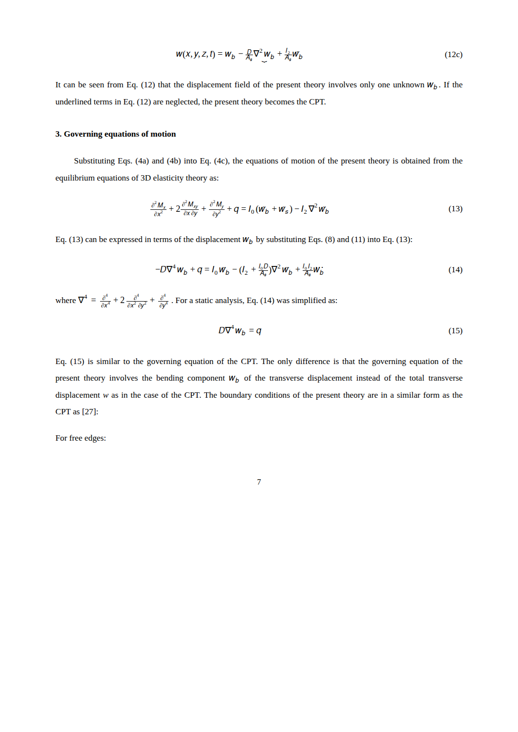w (x,y,z,t) = wb − DAs ∇2 wb + I2As wb¨ ⏟
(12c)
It can be seen from Eq. (12) that the displacement field of the present theory involves only one unknown wb. If the underlined terms in Eq. (12) are neglected, the present theory becomes the CPT.
3. Governing equations of motion
Substituting Eqs. (4a) and (4b) into Eq. (4c), the equations of motion of the present theory is obtained from the equilibrium equations of 3D elasticity theory as:
∂2Mx ∂x2 + 2 ∂2Mxy ∂x∂y + ∂2My ∂y2 + q = I0 ( wb¨ + ws¨ ) − I2 ∇2 wb¨
(13)
Eq. (13) can be expressed in terms of the displacement wb by substituting Eqs. (8) and (11) into Eq. (13):
− D ∇4 wb + q = I0 wb¨ − ( I2 + I0D As ) ∇2 wb¨ + I0I2 As wb⋯
(14)
where ∇4 = ∂4 ∂x4 + 2 ∂4 ∂x2∂y2 + ∂4 ∂y4 . For a static analysis, Eq. (14) was simplified as:
D ∇4 wb = q
(15)
Eq. (15) is similar to the governing equation of the CPT. The only difference is that the governing equation of the present theory involves the bending component wb of the transverse displacement instead of the total transverse displacement w as in the case of the CPT. The boundary conditions of the present theory are in a similar form as the CPT as [27]:
For free edges:
7